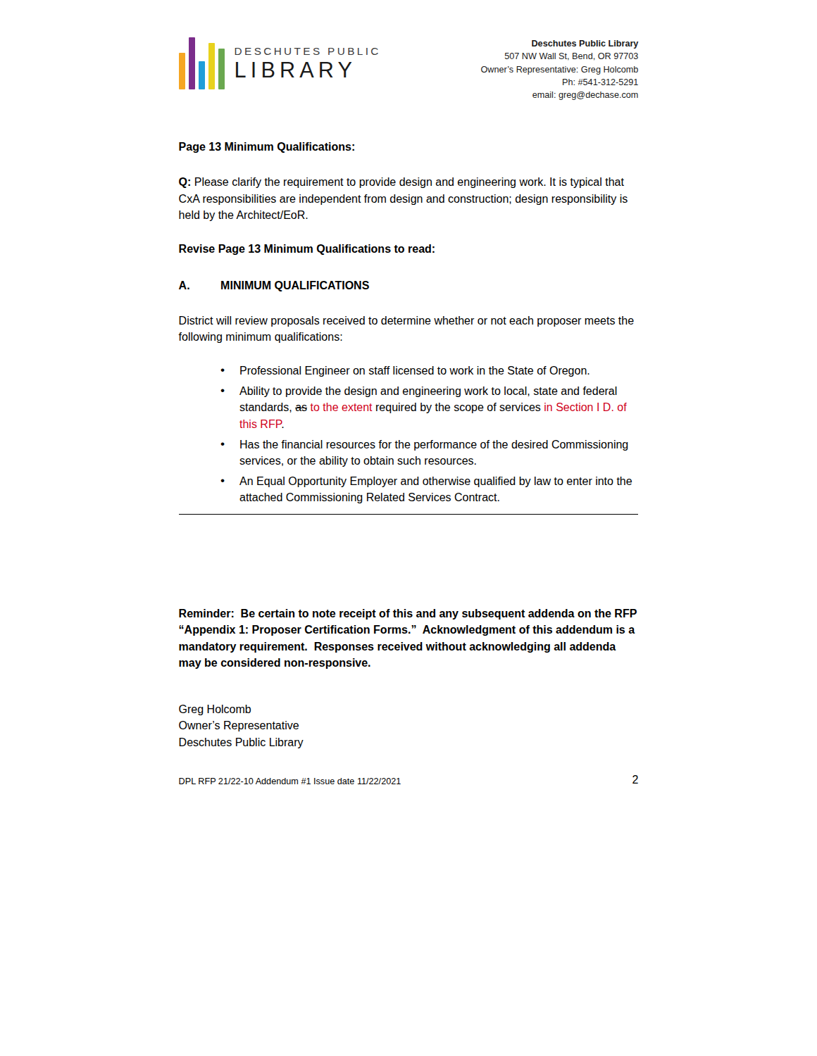DESCHUTES PUBLIC
LIBRARY
Deschutes Public Library
507 NW Wall St, Bend, OR 97703
Owner’s Representative: Greg Holcomb
Ph: #541-312-5291
email: greg@dechase.com
Page 13 Minimum Qualifications:
Q: Please clarify the requirement to provide design and engineering work. It is typical that CxA responsibilities are independent from design and construction; design responsibility is held by the Architect/EoR.
Revise Page 13 Minimum Qualifications to read:
A. MINIMUM QUALIFICATIONS
District will review proposals received to determine whether or not each proposer meets the following minimum qualifications:
Professional Engineer on staff licensed to work in the State of Oregon.
Ability to provide the design and engineering work to local, state and federal standards, as to the extent required by the scope of services in Section I D. of this RFP.
Has the financial resources for the performance of the desired Commissioning services, or the ability to obtain such resources.
An Equal Opportunity Employer and otherwise qualified by law to enter into the attached Commissioning Related Services Contract.
Reminder: Be certain to note receipt of this and any subsequent addenda on the RFP “Appendix 1: Proposer Certification Forms.” Acknowledgment of this addendum is a mandatory requirement. Responses received without acknowledging all addenda may be considered non-responsive.
Greg Holcomb
Owner’s Representative
Deschutes Public Library
DPL RFP 21/22-10 Addendum #1 Issue date 11/22/2021
2